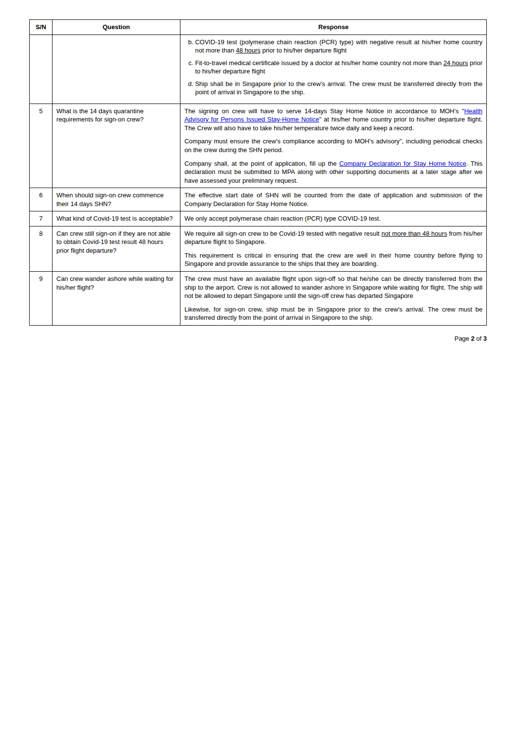| S/N | Question | Response |
| --- | --- | --- |
| | | COVID-19 test (polymerase chain reaction (PCR) type) with negative result at his/her home country not more than 48 hours prior to his/her departure flight Fit-to-travel medical certificate issued by a doctor at his/her home country not more than 24 hours prior to his/her departure flight Ship shall be in Singapore prior to the crew's arrival. The crew must be transferred directly from the point of arrival in Singapore to the ship. |
| 5 | What is the 14 days quarantine requirements for sign-on crew? | The signing on crew will have to serve 14-days Stay Home Notice in accordance to MOH's " Health Advisory for Persons Issued Stay-Home Notice " at his/her home country prior to his/her departure flight. The Crew will also have to take his/her temperature twice daily and keep a record. Company must ensure the crew's compliance according to MOH's advisory", including periodical checks on the crew during the SHN period. Company shall, at the point of application, fill up the Company Declaration for Stay Home Notice . This declaration must be submitted to MPA along with other supporting documents at a later stage after we have assessed your preliminary request. |
| 6 | When should sign-on crew commence their 14 days SHN? | The effective start date of SHN will be counted from the date of application and submission of the Company Declaration for Stay Home Notice. |
| 7 | What kind of Covid-19 test is acceptable? | We only accept polymerase chain reaction (PCR) type COVID-19 test. |
| 8 | Can crew still sign-on if they are not able to obtain Covid-19 test result 48 hours prior flight departure? | We require all sign-on crew to be Covid-19 tested with negative result not more than 48 hours from his/her departure flight to Singapore. This requirement is critical in ensuring that the crew are well in their home country before flying to Singapore and provide assurance to the ships that they are boarding. |
| 9 | Can crew wander ashore while waiting for his/her flight? | The crew must have an available flight upon sign-off so that he/she can be directly transferred from the ship to the airport. Crew is not allowed to wander ashore in Singapore while waiting for flight. The ship will not be allowed to depart Singapore until the sign-off crew has departed Singapore Likewise, for sign-on crew, ship must be in Singapore prior to the crew's arrival. The crew must be transferred directly from the point of arrival in Singapore to the ship. |
Page 2 of 3